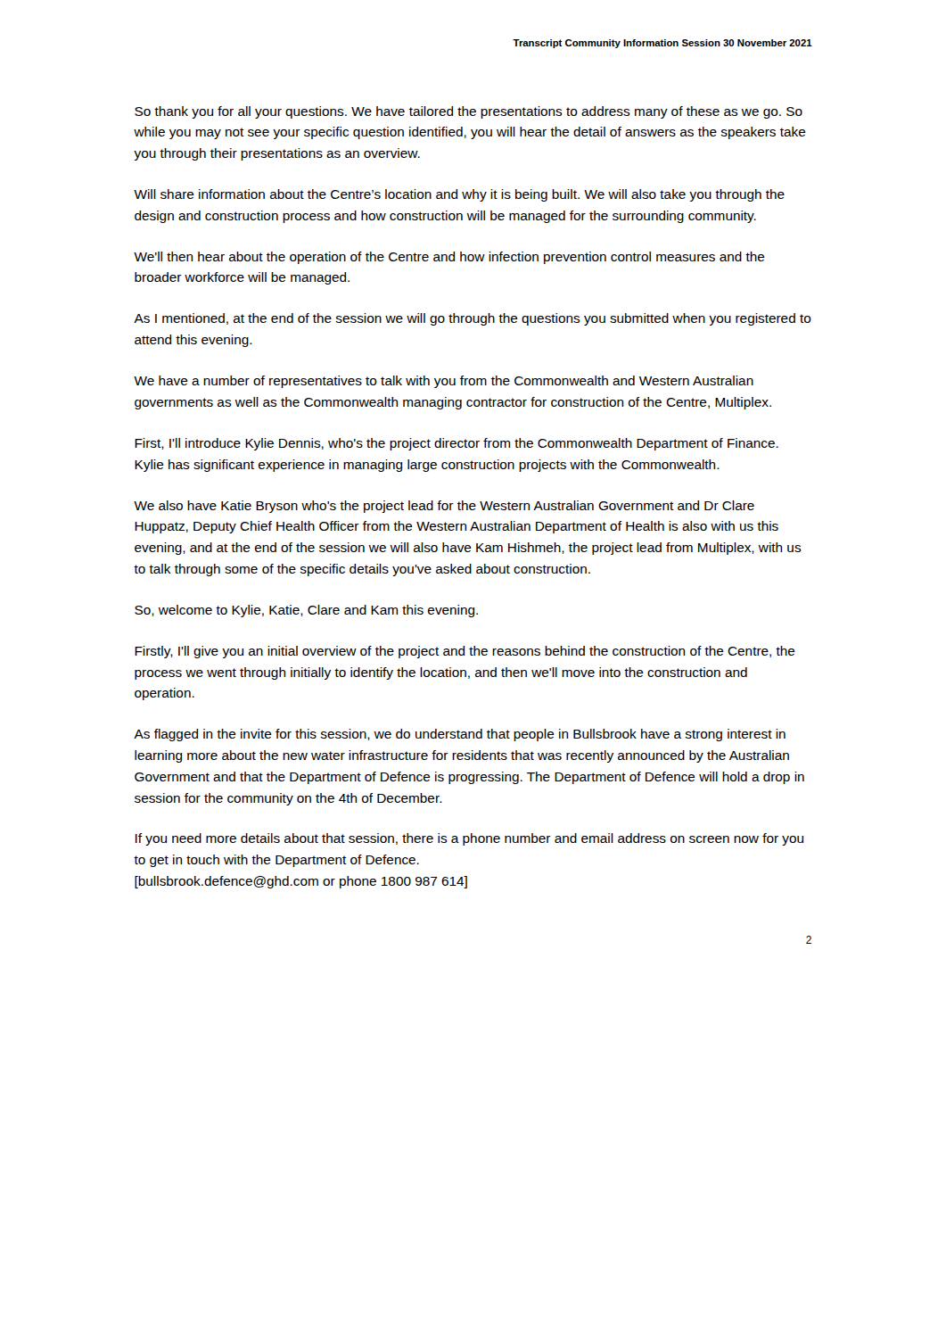Transcript Community Information Session 30 November 2021
So thank you for all your questions. We have tailored the presentations to address many of these as we go. So while you may not see your specific question identified, you will hear the detail of answers as the speakers take you through their presentations as an overview.
Will share information about the Centre’s location and why it is being built. We will also take you through the design and construction process and how construction will be managed for the surrounding community.
We'll then hear about the operation of the Centre and how infection prevention control measures and the broader workforce will be managed.
As I mentioned, at the end of the session we will go through the questions you submitted when you registered to attend this evening.
We have a number of representatives to talk with you from the Commonwealth and Western Australian governments as well as the Commonwealth managing contractor for construction of the Centre, Multiplex.
First, I'll introduce Kylie Dennis, who's the project director from the Commonwealth Department of Finance. Kylie has significant experience in managing large construction projects with the Commonwealth.
We also have Katie Bryson who's the project lead for the Western Australian Government and Dr Clare Huppatz, Deputy Chief Health Officer from the Western Australian Department of Health is also with us this evening, and at the end of the session we will also have Kam Hishmeh, the project lead from Multiplex, with us to talk through some of the specific details you've asked about construction.
So, welcome to Kylie, Katie, Clare and Kam this evening.
Firstly, I'll give you an initial overview of the project and the reasons behind the construction of the Centre, the process we went through initially to identify the location, and then we'll move into the construction and operation.
As flagged in the invite for this session, we do understand that people in Bullsbrook have a strong interest in learning more about the new water infrastructure for residents that was recently announced by the Australian Government and that the Department of Defence is progressing. The Department of Defence will hold a drop in session for the community on the 4th of December.
If you need more details about that session, there is a phone number and email address on screen now for you to get in touch with the Department of Defence.
[bullsbrook.defence@ghd.com or phone 1800 987 614]
2